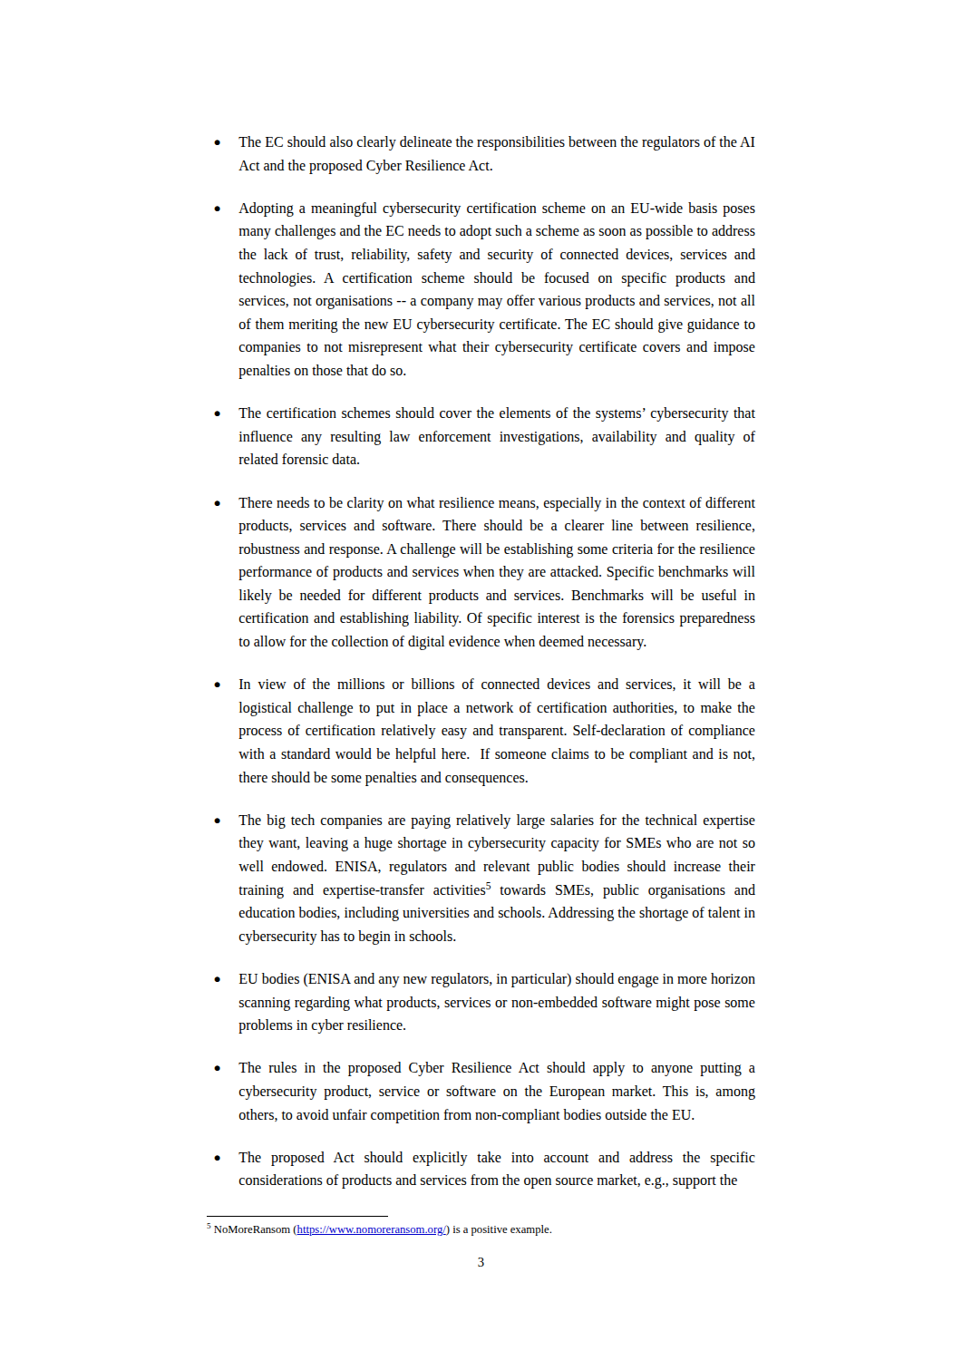The EC should also clearly delineate the responsibilities between the regulators of the AI Act and the proposed Cyber Resilience Act.
Adopting a meaningful cybersecurity certification scheme on an EU-wide basis poses many challenges and the EC needs to adopt such a scheme as soon as possible to address the lack of trust, reliability, safety and security of connected devices, services and technologies. A certification scheme should be focused on specific products and services, not organisations -- a company may offer various products and services, not all of them meriting the new EU cybersecurity certificate. The EC should give guidance to companies to not misrepresent what their cybersecurity certificate covers and impose penalties on those that do so.
The certification schemes should cover the elements of the systems’ cybersecurity that influence any resulting law enforcement investigations, availability and quality of related forensic data.
There needs to be clarity on what resilience means, especially in the context of different products, services and software. There should be a clearer line between resilience, robustness and response. A challenge will be establishing some criteria for the resilience performance of products and services when they are attacked. Specific benchmarks will likely be needed for different products and services. Benchmarks will be useful in certification and establishing liability. Of specific interest is the forensics preparedness to allow for the collection of digital evidence when deemed necessary.
In view of the millions or billions of connected devices and services, it will be a logistical challenge to put in place a network of certification authorities, to make the process of certification relatively easy and transparent. Self-declaration of compliance with a standard would be helpful here. If someone claims to be compliant and is not, there should be some penalties and consequences.
The big tech companies are paying relatively large salaries for the technical expertise they want, leaving a huge shortage in cybersecurity capacity for SMEs who are not so well endowed. ENISA, regulators and relevant public bodies should increase their training and expertise-transfer activities5 towards SMEs, public organisations and education bodies, including universities and schools. Addressing the shortage of talent in cybersecurity has to begin in schools.
EU bodies (ENISA and any new regulators, in particular) should engage in more horizon scanning regarding what products, services or non-embedded software might pose some problems in cyber resilience.
The rules in the proposed Cyber Resilience Act should apply to anyone putting a cybersecurity product, service or software on the European market. This is, among others, to avoid unfair competition from non-compliant bodies outside the EU.
The proposed Act should explicitly take into account and address the specific considerations of products and services from the open source market, e.g., support the
5 NoMoreRansom (https://www.nomoreransom.org/) is a positive example.
3